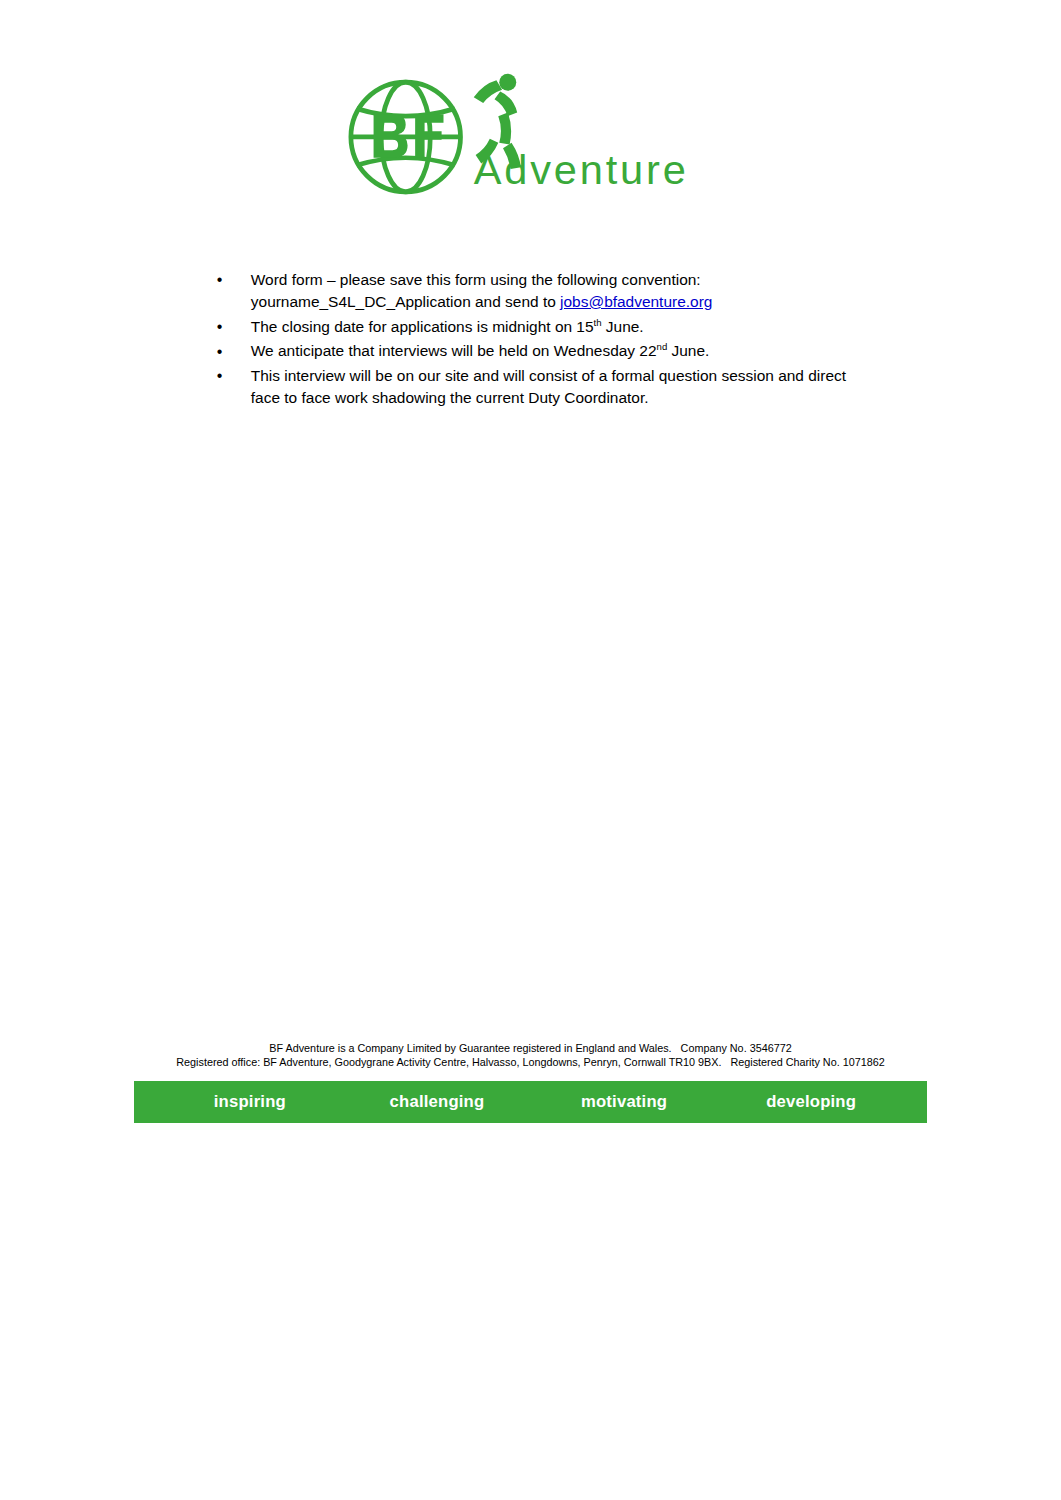Adventure
Word form – please save this form using the following convention: yourname_S4L_DC_Application and send to jobs@bfadventure.org
The closing date for applications is midnight on 15th June.
We anticipate that interviews will be held on Wednesday 22nd June.
This interview will be on our site and will consist of a formal question session and direct face to face work shadowing the current Duty Coordinator.
BF Adventure is a Company Limited by Guarantee registered in England and Wales. Company No. 3546772
Registered office: BF Adventure, Goodygrane Activity Centre, Halvasso, Longdowns, Penryn, Cornwall TR10 9BX. Registered Charity No. 1071862
inspiring challenging motivating developing